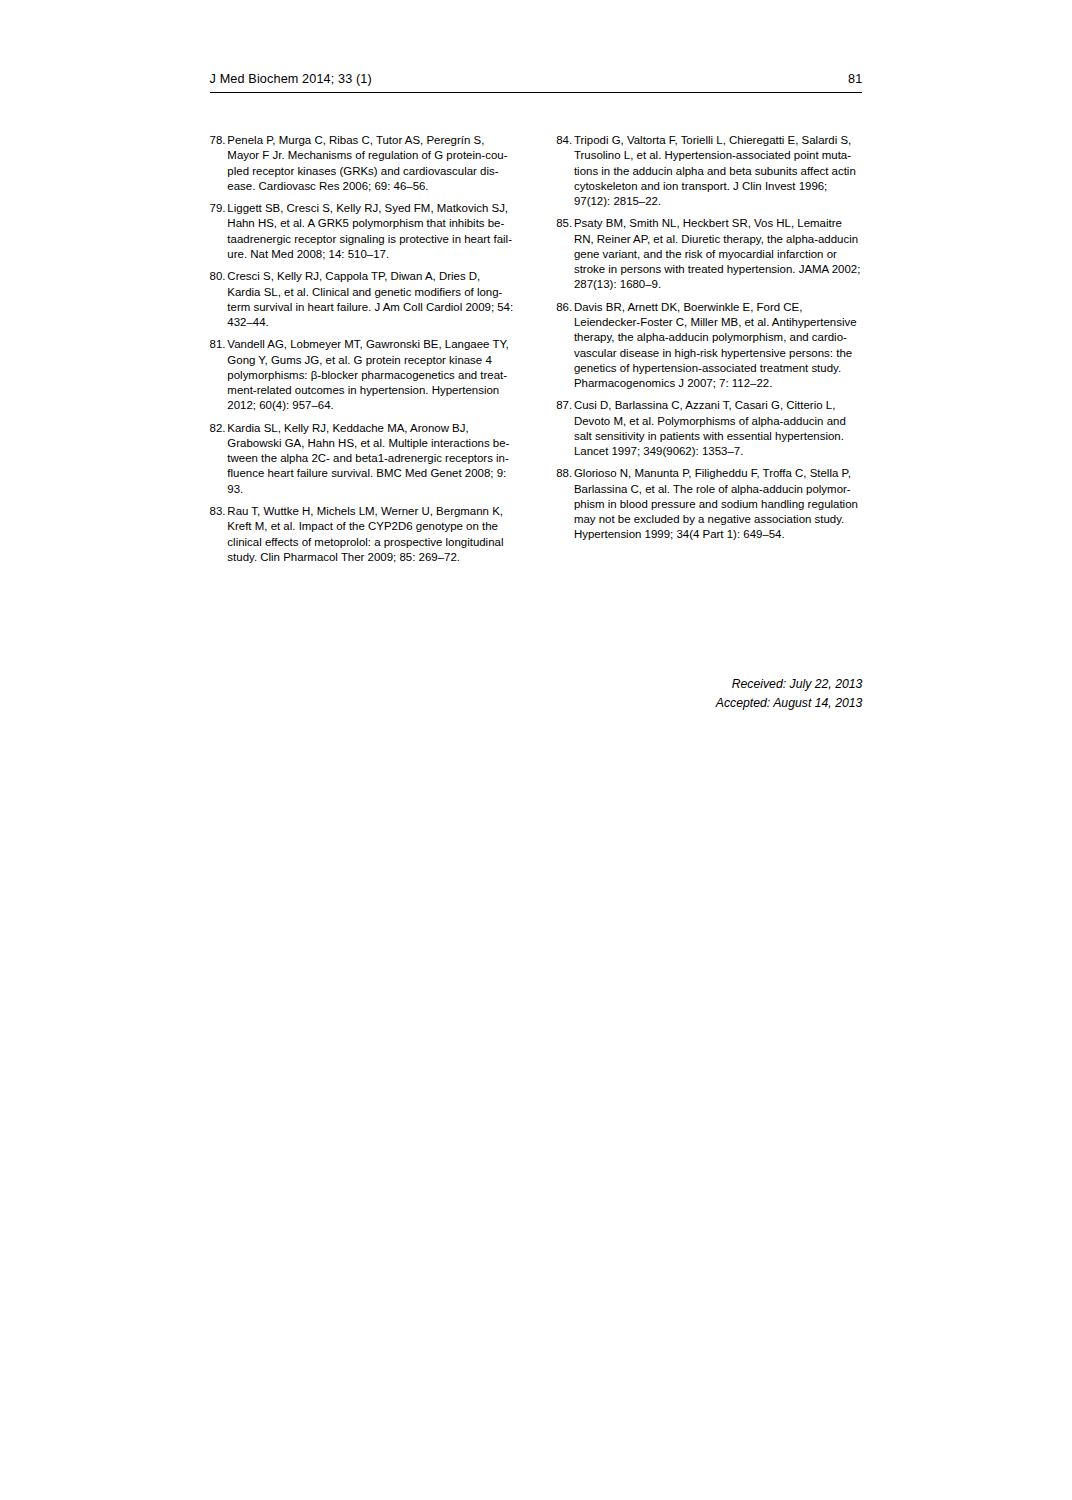J Med Biochem 2014; 33 (1) 81
78. Penela P, Murga C, Ribas C, Tutor AS, Peregrín S, Mayor F Jr. Mechanisms of regulation of G protein-coupled receptor kinases (GRKs) and cardiovascular disease. Cardiovasc Res 2006; 69: 46–56.
79. Liggett SB, Cresci S, Kelly RJ, Syed FM, Matkovich SJ, Hahn HS, et al. A GRK5 polymorphism that inhibits betaadrenergic receptor signaling is protective in heart failure. Nat Med 2008; 14: 510–17.
80. Cresci S, Kelly RJ, Cappola TP, Diwan A, Dries D, Kardia SL, et al. Clinical and genetic modifiers of long-term survival in heart failure. J Am Coll Cardiol 2009; 54: 432–44.
81. Vandell AG, Lobmeyer MT, Gawronski BE, Langaee TY, Gong Y, Gums JG, et al. G protein receptor kinase 4 polymorphisms: β-blocker pharmacogenetics and treatment-related outcomes in hypertension. Hypertension 2012; 60(4): 957–64.
82. Kardia SL, Kelly RJ, Keddache MA, Aronow BJ, Grabowski GA, Hahn HS, et al. Multiple interactions between the alpha 2C- and beta1-adrenergic receptors influence heart failure survival. BMC Med Genet 2008; 9: 93.
83. Rau T, Wuttke H, Michels LM, Werner U, Bergmann K, Kreft M, et al. Impact of the CYP2D6 genotype on the clinical effects of metoprolol: a prospective longitudinal study. Clin Pharmacol Ther 2009; 85: 269–72.
84. Tripodi G, Valtorta F, Torielli L, Chieregatti E, Salardi S, Trusolino L, et al. Hypertension-associated point mutations in the adducin alpha and beta subunits affect actin cytoskeleton and ion transport. J Clin Invest 1996; 97(12): 2815–22.
85. Psaty BM, Smith NL, Heckbert SR, Vos HL, Lemaitre RN, Reiner AP, et al. Diuretic therapy, the alpha-adducin gene variant, and the risk of myocardial infarction or stroke in persons with treated hypertension. JAMA 2002; 287(13): 1680–9.
86. Davis BR, Arnett DK, Boerwinkle E, Ford CE, Leiendecker-Foster C, Miller MB, et al. Antihypertensive therapy, the alpha-adducin polymorphism, and cardiovascular disease in high-risk hypertensive persons: the genetics of hypertension-associated treatment study. Pharmacogenomics J 2007; 7: 112–22.
87. Cusi D, Barlassina C, Azzani T, Casari G, Citterio L, Devoto M, et al. Polymorphisms of alpha-adducin and salt sensitivity in patients with essential hypertension. Lancet 1997; 349(9062): 1353–7.
88. Glorioso N, Manunta P, Filigheddu F, Troffa C, Stella P, Barlassina C, et al. The role of alpha-adducin polymorphism in blood pressure and sodium handling regulation may not be excluded by a negative association study. Hypertension 1999; 34(4 Part 1): 649–54.
Received: July 22, 2013
Accepted: August 14, 2013